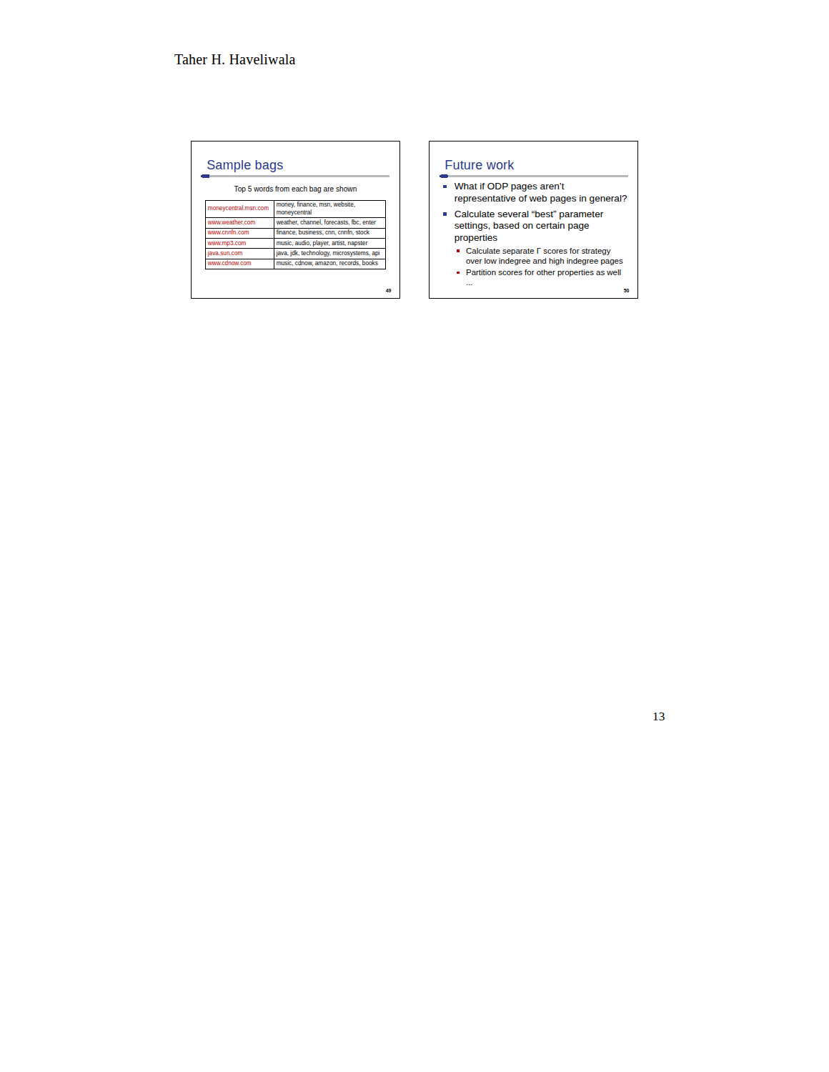Taher H. Haveliwala
Sample bags
Top 5 words from each bag are shown
| moneycentral.msn.com | money, finance, msn, website, moneycentral |
| www.weather.com | weather, channel, forecasts, fbc, enter |
| www.cnnfn.com | finance, business, cnn, cnnfn, stock |
| www.mp3.com | music, audio, player, artist, napster |
| java.sun.com | java, jdk, technology, microsystems, api |
| www.cdnow.com | music, cdnow, amazon, records, books |
49
Future work
What if ODP pages aren’t representative of web pages in general?
Calculate several “best” parameter settings, based on certain page properties
Calculate separate Γ scores for strategy over low indegree and high indegree pages
Partition scores for other properties as well ...
50
13